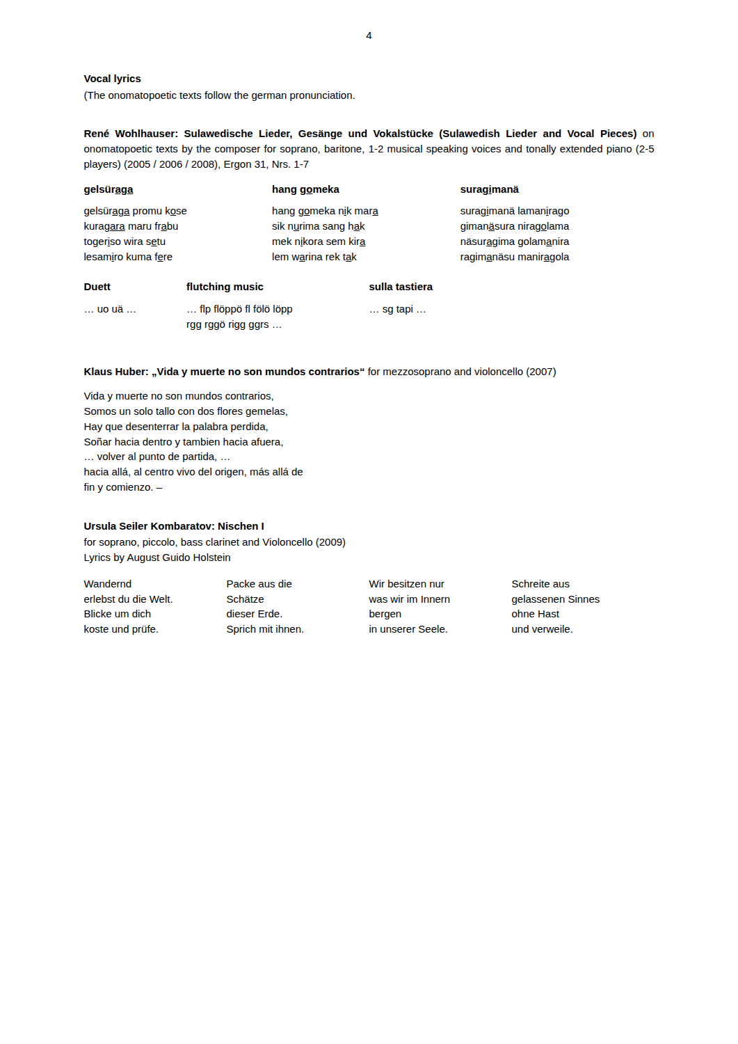4
Vocal lyrics
(The onomatopoetic texts follow the german pronunciation.
René Wohlhauser: Sulawedische Lieder, Gesänge und Vokalstücke (Sulawedish Lieder and Vocal Pieces) on onomatopoetic texts by the composer for soprano, baritone, 1-2 musical speaking voices and tonally extended piano (2-5 players) (2005 / 2006 / 2008), Ergon 31, Nrs. 1-7
| gelsür aga | hang g o meka | surag i manä |
| --- | --- | --- |
| gelsür aga promu k o se kurag ara maru fr a bu | hang g o meka n i k mar a sik n u rima sang h a k | surag i manä laman i rago giman ä sura nirag o lama |
| toger i so wira s e tu lesam i ro kuma f e re | mek n i kora sem kir a lem w a rina rek t a k | näsur ag ima golam a nira ragim a näsu manir ag ola |
| Duett | flutching music | sulla tastiera |
| --- | --- | --- |
| … uo uä … | … flp flöppö fl fölö löpp rgg rggö rigg ggrs … | … sg tapi … |
Klaus Huber: „Vida y muerte no son mundos contrarios“ for mezzosoprano and violoncello (2007)
Vida y muerte no son mundos contrarios,
Somos un solo tallo con dos flores gemelas,
Hay que desenterrar la palabra perdida,
Soñar hacia dentro y tambien hacia afuera,
… volver al punto de partida, …
hacia allá, al centro vivo del origen, más allá de
fin y comienzo. –
Ursula Seiler Kombaratov: Nischen I
for soprano, piccolo, bass clarinet and Violoncello (2009)
Lyrics by August Guido Holstein
Wandernd
erlebst du die Welt.
Blicke um dich
koste und prüfe.
Packe aus die
Schätze
dieser Erde.
Sprich mit ihnen.
Wir besitzen nur
was wir im Innern
bergen
in unserer Seele.
Schreite aus
gelassenen Sinnes
ohne Hast
und verweile.